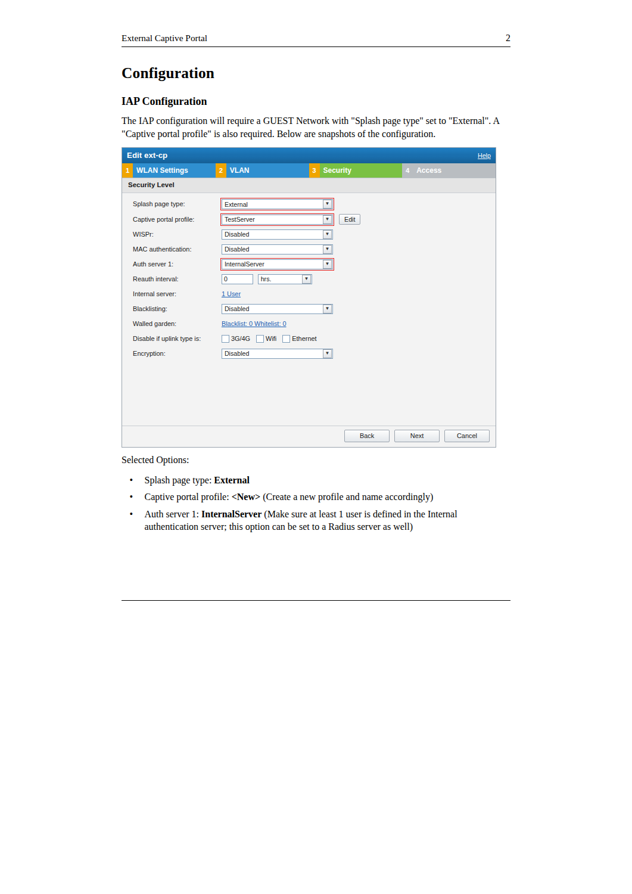External Captive Portal
2
Configuration
IAP Configuration
The IAP configuration will require a GUEST Network with "Splash page type" set to "External". A "Captive portal profile" is also required. Below are snapshots of the configuration.
Edit ext-cp Help
1
WLAN Settings
2
VLAN
3
Security
4
Access
Security Level
Splash page type:
External▼
Captive portal profile:
TestServer▼
Edit
WISPr:
Disabled▼
MAC authentication:
Disabled▼
Auth server 1:
InternalServer▼
Reauth interval:
0
hrs.▼
Internal server:
1 User
Blacklisting:
Disabled▼
Walled garden:
Blacklist: 0 Whitelist: 0
Disable if uplink type is:
3G/4G Wifi Ethernet
Encryption:
Disabled▼
Back Next Cancel
Selected Options:
Splash page type: External
Captive portal profile: <New> (Create a new profile and name accordingly)
Auth server 1: InternalServer (Make sure at least 1 user is defined in the Internal authentication server; this option can be set to a Radius server as well)